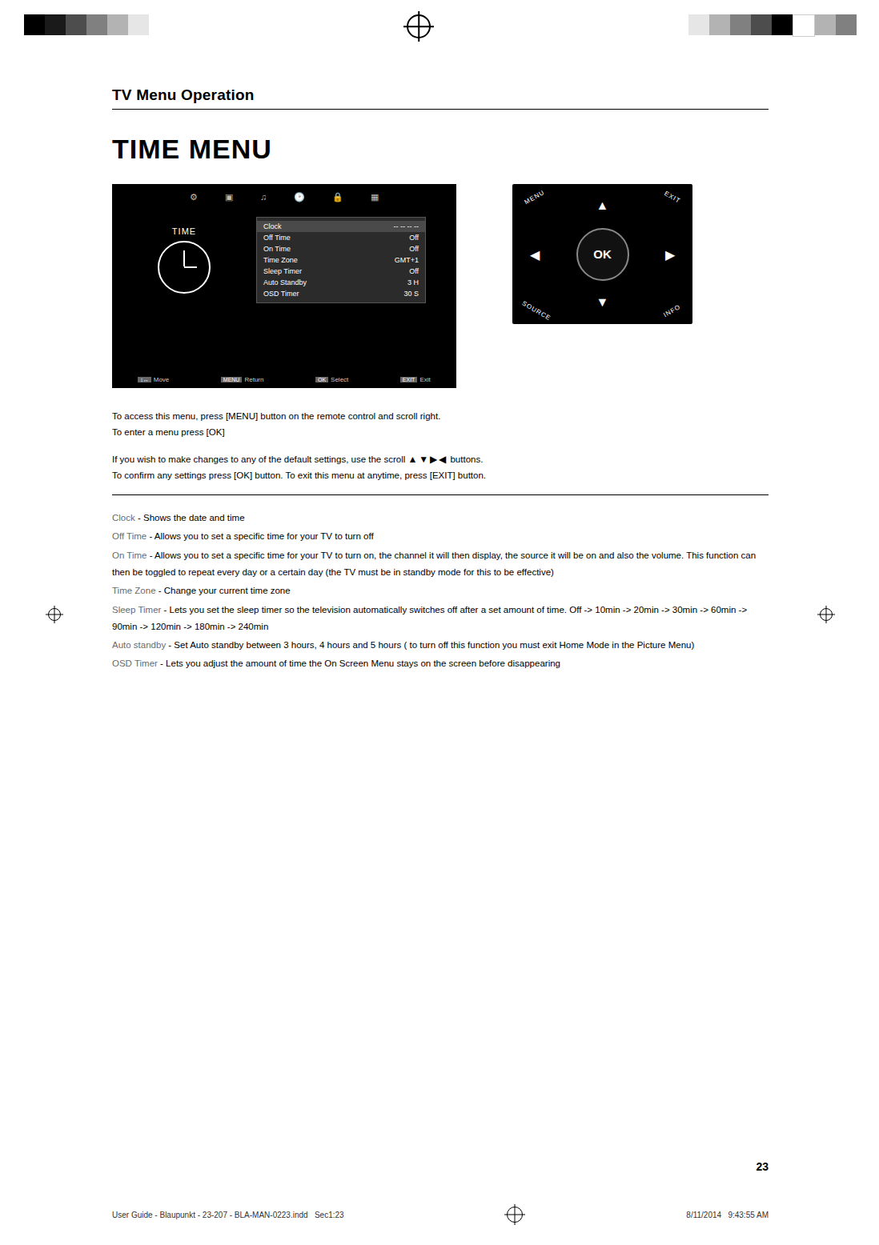TV Menu Operation
TIME MENU
⚙ ▣ ♫ 🕑 🔒 ▦
TIME
Clock-- -- -- --
Off Time Off
On Time Off
Time Zone GMT+1
Sleep Timer Off
Auto Standby 3 H
OSD Timer 30 S
↕↔Move MENUReturn OKSelect EXITExit
OK
▲
▼
◀
▶
MENU
EXIT
SOURCE
INFO
To access this menu, press [MENU] button on the remote control and scroll right.
To enter a menu press [OK]
If you wish to make changes to any of the default settings, use the scroll ▲▼▶◀ buttons.
To confirm any settings press [OK] button. To exit this menu at anytime, press [EXIT] button.
Clock - Shows the date and time
Off Time - Allows you to set a specific time for your TV to turn off
On Time - Allows you to set a specific time for your TV to turn on, the channel it will then display, the source it will be on and also the volume. This function can then be toggled to repeat every day or a certain day (the TV must be in standby mode for this to be effective)
Time Zone - Change your current time zone
Sleep Timer - Lets you set the sleep timer so the television automatically switches off after a set amount of time. Off -> 10min -> 20min -> 30min -> 60min -> 90min -> 120min -> 180min -> 240min
Auto standby - Set Auto standby between 3 hours, 4 hours and 5 hours ( to turn off this function you must exit Home Mode in the Picture Menu)
OSD Timer - Lets you adjust the amount of time the On Screen Menu stays on the screen before disappearing
23
User Guide - Blaupunkt - 23-207 - BLA-MAN-0223.indd Sec1:23 8/11/2014 9:43:55 AM